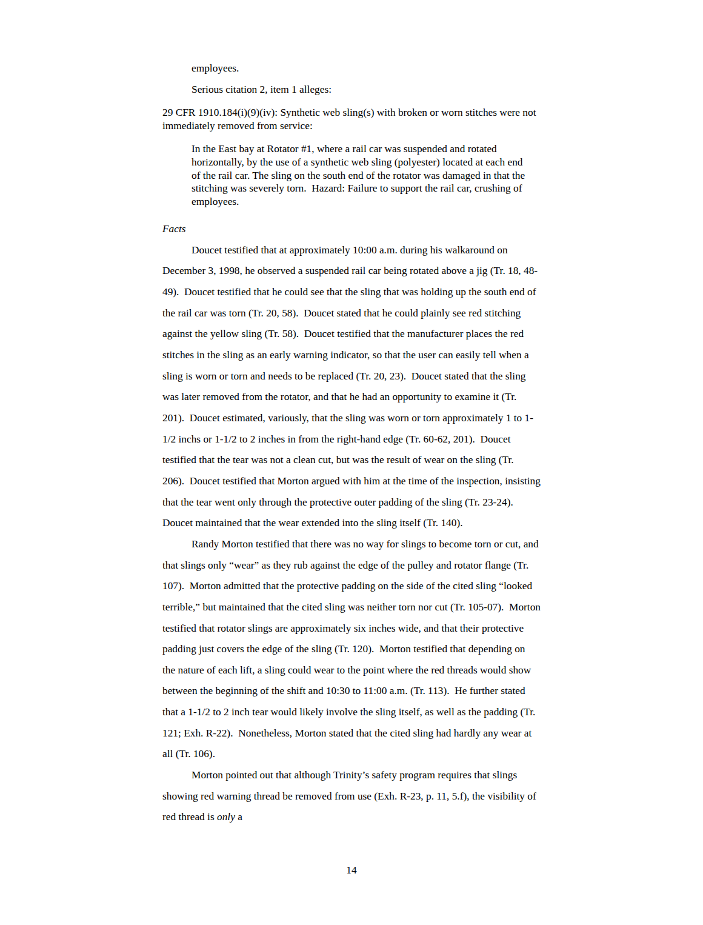employees.
Serious citation 2, item 1 alleges:
29 CFR 1910.184(i)(9)(iv): Synthetic web sling(s) with broken or worn stitches were not immediately removed from service:
In the East bay at Rotator #1, where a rail car was suspended and rotated horizontally, by the use of a synthetic web sling (polyester) located at each end of the rail car. The sling on the south end of the rotator was damaged in that the stitching was severely torn. Hazard: Failure to support the rail car, crushing of employees.
Facts
Doucet testified that at approximately 10:00 a.m. during his walkaround on December 3, 1998, he observed a suspended rail car being rotated above a jig (Tr. 18, 48-49). Doucet testified that he could see that the sling that was holding up the south end of the rail car was torn (Tr. 20, 58). Doucet stated that he could plainly see red stitching against the yellow sling (Tr. 58). Doucet testified that the manufacturer places the red stitches in the sling as an early warning indicator, so that the user can easily tell when a sling is worn or torn and needs to be replaced (Tr. 20, 23). Doucet stated that the sling was later removed from the rotator, and that he had an opportunity to examine it (Tr. 201). Doucet estimated, variously, that the sling was worn or torn approximately 1 to 1-1/2 inchs or 1-1/2 to 2 inches in from the right-hand edge (Tr. 60-62, 201). Doucet testified that the tear was not a clean cut, but was the result of wear on the sling (Tr. 206). Doucet testified that Morton argued with him at the time of the inspection, insisting that the tear went only through the protective outer padding of the sling (Tr. 23-24). Doucet maintained that the wear extended into the sling itself (Tr. 140).
Randy Morton testified that there was no way for slings to become torn or cut, and that slings only “wear” as they rub against the edge of the pulley and rotator flange (Tr. 107). Morton admitted that the protective padding on the side of the cited sling “looked terrible,” but maintained that the cited sling was neither torn nor cut (Tr. 105-07). Morton testified that rotator slings are approximately six inches wide, and that their protective padding just covers the edge of the sling (Tr. 120). Morton testified that depending on the nature of each lift, a sling could wear to the point where the red threads would show between the beginning of the shift and 10:30 to 11:00 a.m. (Tr. 113). He further stated that a 1-1/2 to 2 inch tear would likely involve the sling itself, as well as the padding (Tr. 121; Exh. R-22). Nonetheless, Morton stated that the cited sling had hardly any wear at all (Tr. 106).
Morton pointed out that although Trinity’s safety program requires that slings showing red warning thread be removed from use (Exh. R-23, p. 11, 5.f), the visibility of red thread is only a
14